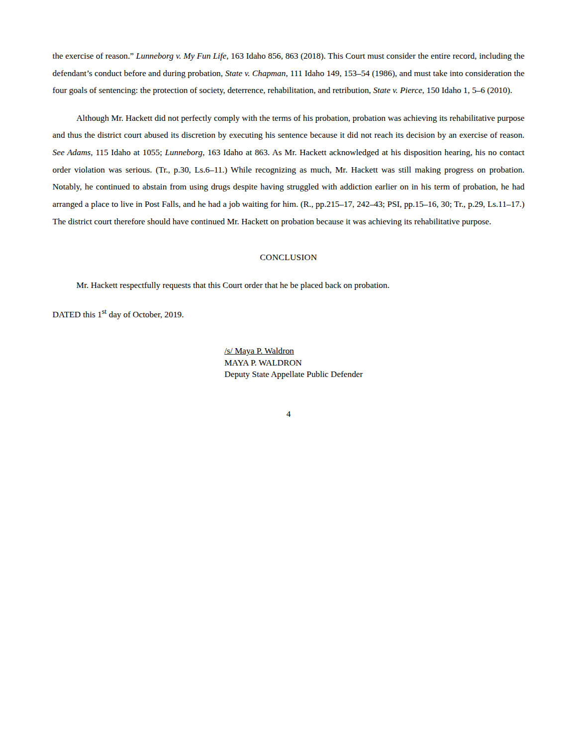the exercise of reason.” Lunneborg v. My Fun Life, 163 Idaho 856, 863 (2018). This Court must consider the entire record, including the defendant’s conduct before and during probation, State v. Chapman, 111 Idaho 149, 153–54 (1986), and must take into consideration the four goals of sentencing: the protection of society, deterrence, rehabilitation, and retribution, State v. Pierce, 150 Idaho 1, 5–6 (2010).
Although Mr. Hackett did not perfectly comply with the terms of his probation, probation was achieving its rehabilitative purpose and thus the district court abused its discretion by executing his sentence because it did not reach its decision by an exercise of reason. See Adams, 115 Idaho at 1055; Lunneborg, 163 Idaho at 863. As Mr. Hackett acknowledged at his disposition hearing, his no contact order violation was serious. (Tr., p.30, Ls.6–11.) While recognizing as much, Mr. Hackett was still making progress on probation. Notably, he continued to abstain from using drugs despite having struggled with addiction earlier on in his term of probation, he had arranged a place to live in Post Falls, and he had a job waiting for him. (R., pp.215–17, 242–43; PSI, pp.15–16, 30; Tr., p.29, Ls.11–17.) The district court therefore should have continued Mr. Hackett on probation because it was achieving its rehabilitative purpose.
Conclusion
Mr. Hackett respectfully requests that this Court order that he be placed back on probation.
DATED this 1st day of October, 2019.
/s/ Maya P. Waldron
MAYA P. WALDRON
Deputy State Appellate Public Defender
4